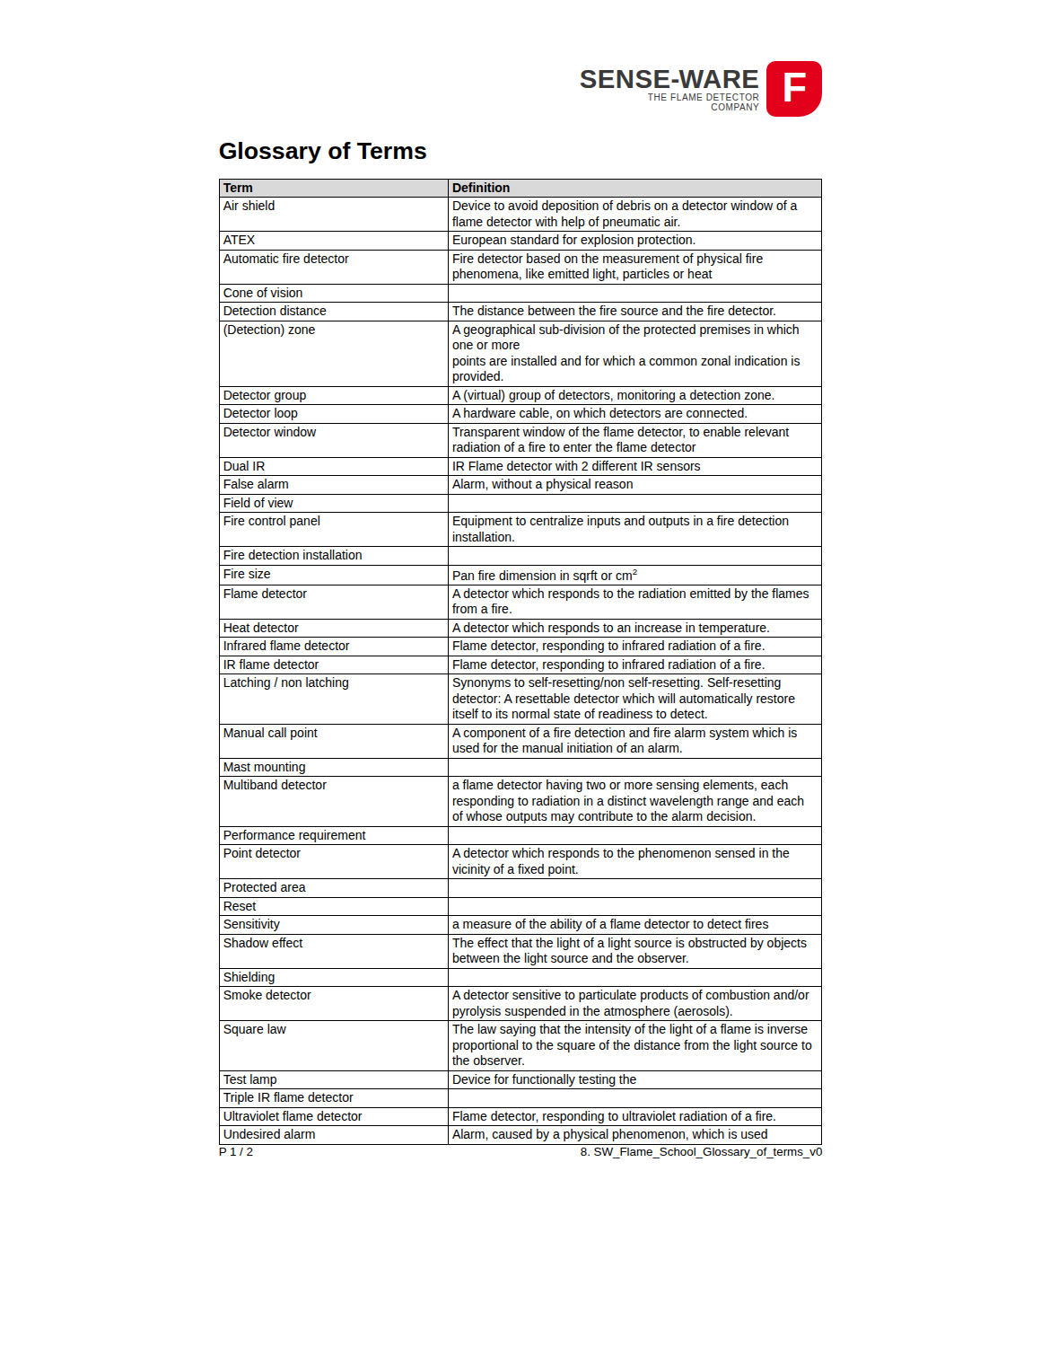SENSE-WARE
THE FLAME DETECTOR
COMPANY
Glossary of Terms
| Term | Definition |
| --- | --- |
| Air shield | Device to avoid deposition of debris on a detector window of a flame detector with help of pneumatic air. |
| ATEX | European standard for explosion protection. |
| Automatic fire detector | Fire detector based on the measurement of physical fire phenomena, like emitted light, particles or heat |
| Cone of vision | |
| Detection distance | The distance between the fire source and the fire detector. |
| (Detection) zone | A geographical sub-division of the protected premises in which one or more points are installed and for which a common zonal indication is provided. |
| Detector group | A (virtual) group of detectors, monitoring a detection zone. |
| Detector loop | A hardware cable, on which detectors are connected. |
| Detector window | Transparent window of the flame detector, to enable relevant radiation of a fire to enter the flame detector |
| Dual IR | IR Flame detector with 2 different IR sensors |
| False alarm | Alarm, without a physical reason |
| Field of view | |
| Fire control panel | Equipment to centralize inputs and outputs in a fire detection installation. |
| Fire detection installation | |
| Fire size | Pan fire dimension in sqrft or cm 2 |
| Flame detector | A detector which responds to the radiation emitted by the flames from a fire. |
| Heat detector | A detector which responds to an increase in temperature. |
| Infrared flame detector | Flame detector, responding to infrared radiation of a fire. |
| IR flame detector | Flame detector, responding to infrared radiation of a fire. |
| Latching / non latching | Synonyms to self-resetting/non self-resetting. Self-resetting detector: A resettable detector which will automatically restore itself to its normal state of readiness to detect. |
| Manual call point | A component of a fire detection and fire alarm system which is used for the manual initiation of an alarm. |
| Mast mounting | |
| Multiband detector | a flame detector having two or more sensing elements, each responding to radiation in a distinct wavelength range and each of whose outputs may contribute to the alarm decision. |
| Performance requirement | |
| Point detector | A detector which responds to the phenomenon sensed in the vicinity of a fixed point. |
| Protected area | |
| Reset | |
| Sensitivity | a measure of the ability of a flame detector to detect fires |
| Shadow effect | The effect that the light of a light source is obstructed by objects between the light source and the observer. |
| Shielding | |
| Smoke detector | A detector sensitive to particulate products of combustion and/or pyrolysis suspended in the atmosphere (aerosols). |
| Square law | The law saying that the intensity of the light of a flame is inverse proportional to the square of the distance from the light source to the observer. |
| Test lamp | Device for functionally testing the |
| Triple IR flame detector | |
| Ultraviolet flame detector | Flame detector, responding to ultraviolet radiation of a fire. |
| Undesired alarm | Alarm, caused by a physical phenomenon, which is used |
P 1 / 2
8. SW_Flame_School_Glossary_of_terms_v0